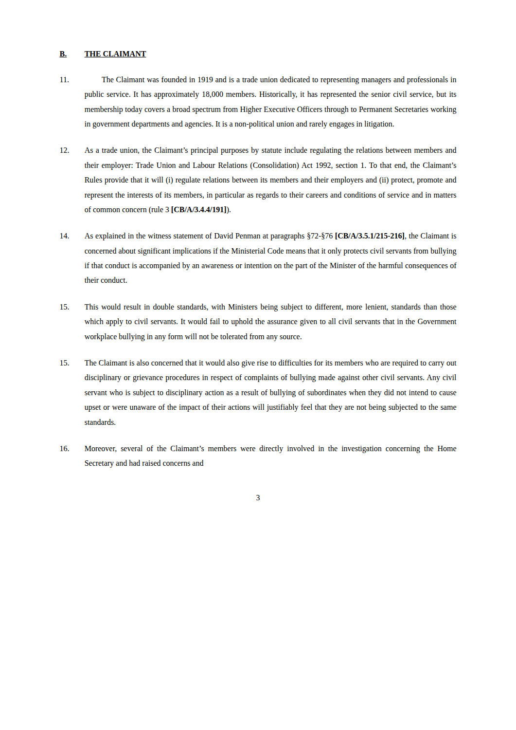B. THE CLAIMANT
11. The Claimant was founded in 1919 and is a trade union dedicated to representing managers and professionals in public service. It has approximately 18,000 members. Historically, it has represented the senior civil service, but its membership today covers a broad spectrum from Higher Executive Officers through to Permanent Secretaries working in government departments and agencies. It is a non-political union and rarely engages in litigation.
12. As a trade union, the Claimant’s principal purposes by statute include regulating the relations between members and their employer: Trade Union and Labour Relations (Consolidation) Act 1992, section 1. To that end, the Claimant’s Rules provide that it will (i) regulate relations between its members and their employers and (ii) protect, promote and represent the interests of its members, in particular as regards to their careers and conditions of service and in matters of common concern (rule 3 [CB/A/3.4.4/191]).
14. As explained in the witness statement of David Penman at paragraphs §72-§76 [CB/A/3.5.1/215-216], the Claimant is concerned about significant implications if the Ministerial Code means that it only protects civil servants from bullying if that conduct is accompanied by an awareness or intention on the part of the Minister of the harmful consequences of their conduct.
15. This would result in double standards, with Ministers being subject to different, more lenient, standards than those which apply to civil servants. It would fail to uphold the assurance given to all civil servants that in the Government workplace bullying in any form will not be tolerated from any source.
15. The Claimant is also concerned that it would also give rise to difficulties for its members who are required to carry out disciplinary or grievance procedures in respect of complaints of bullying made against other civil servants. Any civil servant who is subject to disciplinary action as a result of bullying of subordinates when they did not intend to cause upset or were unaware of the impact of their actions will justifiably feel that they are not being subjected to the same standards.
16. Moreover, several of the Claimant’s members were directly involved in the investigation concerning the Home Secretary and had raised concerns and
3